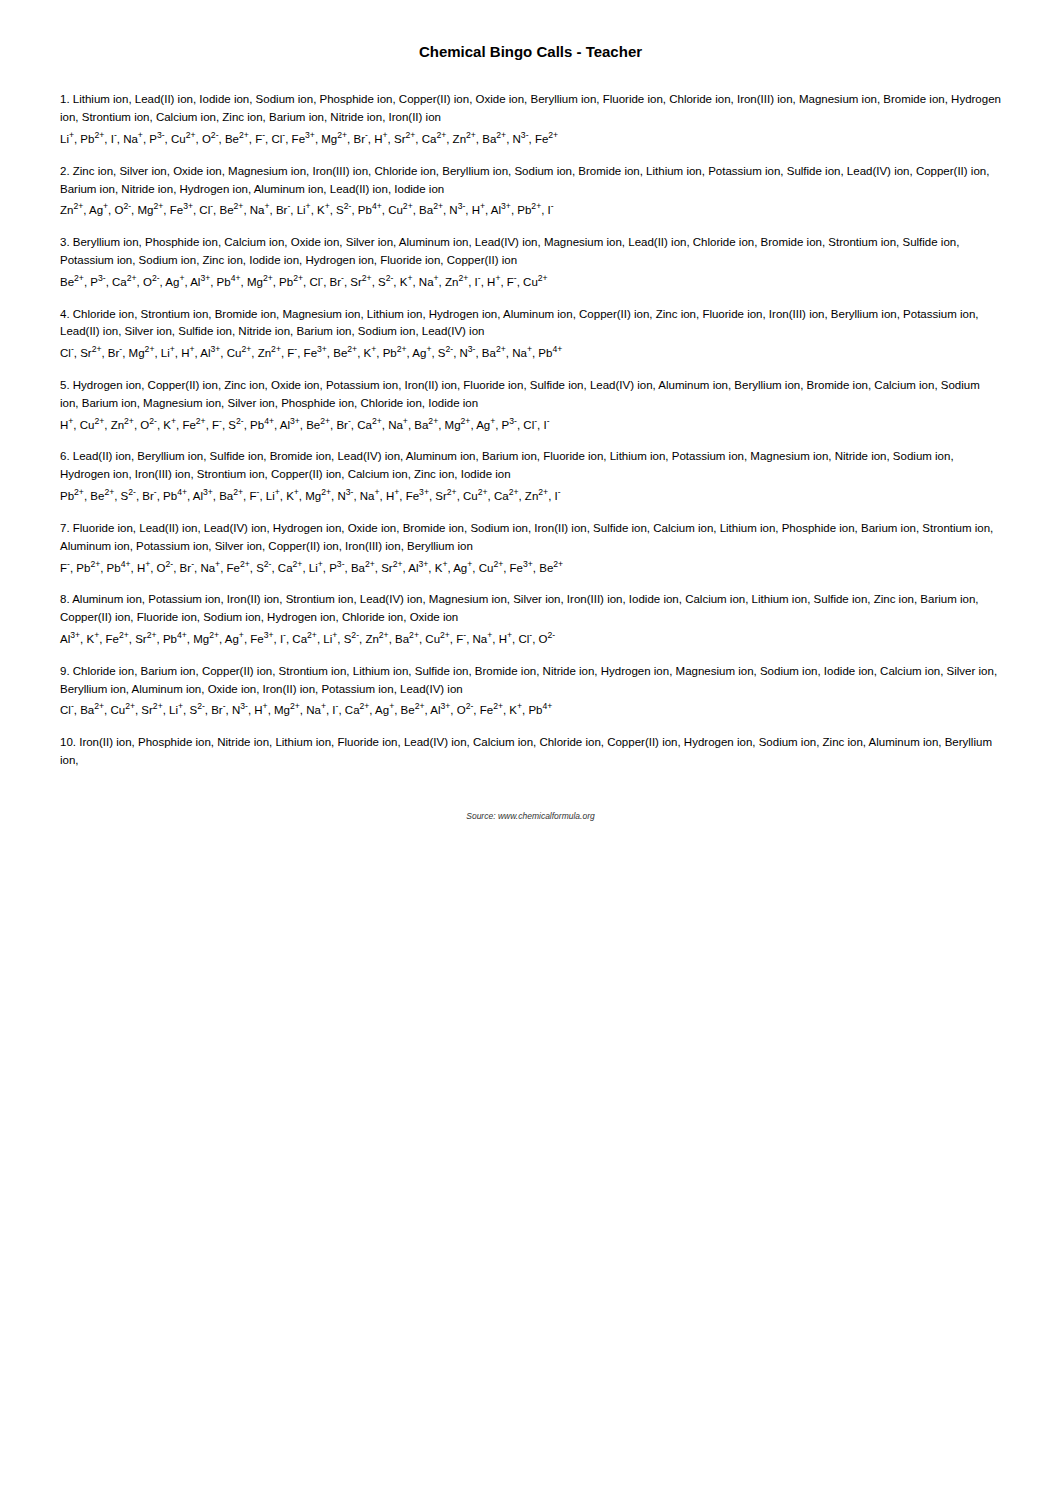Chemical Bingo Calls - Teacher
1. Lithium ion, Lead(II) ion, Iodide ion, Sodium ion, Phosphide ion, Copper(II) ion, Oxide ion, Beryllium ion, Fluoride ion, Chloride ion, Iron(III) ion, Magnesium ion, Bromide ion, Hydrogen ion, Strontium ion, Calcium ion, Zinc ion, Barium ion, Nitride ion, Iron(II) ion
Li+, Pb2+, I-, Na+, P3-, Cu2+, O2-, Be2+, F-, Cl-, Fe3+, Mg2+, Br-, H+, Sr2+, Ca2+, Zn2+, Ba2+, N3-, Fe2+
2. Zinc ion, Silver ion, Oxide ion, Magnesium ion, Iron(III) ion, Chloride ion, Beryllium ion, Sodium ion, Bromide ion, Lithium ion, Potassium ion, Sulfide ion, Lead(IV) ion, Copper(II) ion, Barium ion, Nitride ion, Hydrogen ion, Aluminum ion, Lead(II) ion, Iodide ion
Zn2+, Ag+, O2-, Mg2+, Fe3+, Cl-, Be2+, Na+, Br-, Li+, K+, S2-, Pb4+, Cu2+, Ba2+, N3-, H+, Al3+, Pb2+, I-
3. Beryllium ion, Phosphide ion, Calcium ion, Oxide ion, Silver ion, Aluminum ion, Lead(IV) ion, Magnesium ion, Lead(II) ion, Chloride ion, Bromide ion, Strontium ion, Sulfide ion, Potassium ion, Sodium ion, Zinc ion, Iodide ion, Hydrogen ion, Fluoride ion, Copper(II) ion
Be2+, P3-, Ca2+, O2-, Ag+, Al3+, Pb4+, Mg2+, Pb2+, Cl-, Br-, Sr2+, S2-, K+, Na+, Zn2+, I-, H+, F-, Cu2+
4. Chloride ion, Strontium ion, Bromide ion, Magnesium ion, Lithium ion, Hydrogen ion, Aluminum ion, Copper(II) ion, Zinc ion, Fluoride ion, Iron(III) ion, Beryllium ion, Potassium ion, Lead(II) ion, Silver ion, Sulfide ion, Nitride ion, Barium ion, Sodium ion, Lead(IV) ion
Cl-, Sr2+, Br-, Mg2+, Li+, H+, Al3+, Cu2+, Zn2+, F-, Fe3+, Be2+, K+, Pb2+, Ag+, S2-, N3-, Ba2+, Na+, Pb4+
5. Hydrogen ion, Copper(II) ion, Zinc ion, Oxide ion, Potassium ion, Iron(II) ion, Fluoride ion, Sulfide ion, Lead(IV) ion, Aluminum ion, Beryllium ion, Bromide ion, Calcium ion, Sodium ion, Barium ion, Magnesium ion, Silver ion, Phosphide ion, Chloride ion, Iodide ion
H+, Cu2+, Zn2+, O2-, K+, Fe2+, F-, S2-, Pb4+, Al3+, Be2+, Br-, Ca2+, Na+, Ba2+, Mg2+, Ag+, P3-, Cl-, I-
6. Lead(II) ion, Beryllium ion, Sulfide ion, Bromide ion, Lead(IV) ion, Aluminum ion, Barium ion, Fluoride ion, Lithium ion, Potassium ion, Magnesium ion, Nitride ion, Sodium ion, Hydrogen ion, Iron(III) ion, Strontium ion, Copper(II) ion, Calcium ion, Zinc ion, Iodide ion
Pb2+, Be2+, S2-, Br-, Pb4+, Al3+, Ba2+, F-, Li+, K+, Mg2+, N3-, Na+, H+, Fe3+, Sr2+, Cu2+, Ca2+, Zn2+, I-
7. Fluoride ion, Lead(II) ion, Lead(IV) ion, Hydrogen ion, Oxide ion, Bromide ion, Sodium ion, Iron(II) ion, Sulfide ion, Calcium ion, Lithium ion, Phosphide ion, Barium ion, Strontium ion, Aluminum ion, Potassium ion, Silver ion, Copper(II) ion, Iron(III) ion, Beryllium ion
F-, Pb2+, Pb4+, H+, O2-, Br-, Na+, Fe2+, S2-, Ca2+, Li+, P3-, Ba2+, Sr2+, Al3+, K+, Ag+, Cu2+, Fe3+, Be2+
8. Aluminum ion, Potassium ion, Iron(II) ion, Strontium ion, Lead(IV) ion, Magnesium ion, Silver ion, Iron(III) ion, Iodide ion, Calcium ion, Lithium ion, Sulfide ion, Zinc ion, Barium ion, Copper(II) ion, Fluoride ion, Sodium ion, Hydrogen ion, Chloride ion, Oxide ion
Al3+, K+, Fe2+, Sr2+, Pb4+, Mg2+, Ag+, Fe3+, I-, Ca2+, Li+, S2-, Zn2+, Ba2+, Cu2+, F-, Na+, H+, Cl-, O2-
9. Chloride ion, Barium ion, Copper(II) ion, Strontium ion, Lithium ion, Sulfide ion, Bromide ion, Nitride ion, Hydrogen ion, Magnesium ion, Sodium ion, Iodide ion, Calcium ion, Silver ion, Beryllium ion, Aluminum ion, Oxide ion, Iron(II) ion, Potassium ion, Lead(IV) ion
Cl-, Ba2+, Cu2+, Sr2+, Li+, S2-, Br-, N3-, H+, Mg2+, Na+, I-, Ca2+, Ag+, Be2+, Al3+, O2-, Fe2+, K+, Pb4+
10. Iron(II) ion, Phosphide ion, Nitride ion, Lithium ion, Fluoride ion, Lead(IV) ion, Calcium ion, Chloride ion, Copper(II) ion, Hydrogen ion, Sodium ion, Zinc ion, Aluminum ion, Beryllium ion,
Source: www.chemicalformula.org